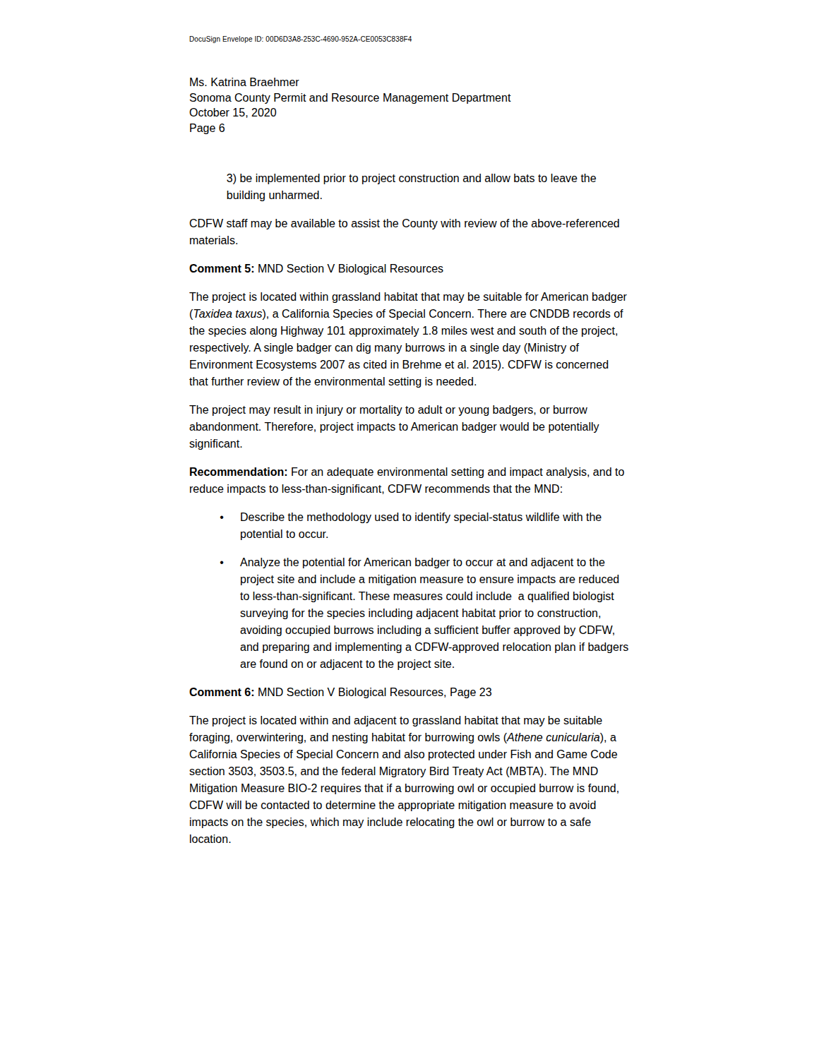DocuSign Envelope ID: 00D6D3A8-253C-4690-952A-CE0053C838F4
Ms. Katrina Braehmer
Sonoma County Permit and Resource Management Department
October 15, 2020
Page 6
3) be implemented prior to project construction and allow bats to leave the building unharmed.
CDFW staff may be available to assist the County with review of the above-referenced materials.
Comment 5: MND Section V Biological Resources
The project is located within grassland habitat that may be suitable for American badger (Taxidea taxus), a California Species of Special Concern. There are CNDDB records of the species along Highway 101 approximately 1.8 miles west and south of the project, respectively. A single badger can dig many burrows in a single day (Ministry of Environment Ecosystems 2007 as cited in Brehme et al. 2015). CDFW is concerned that further review of the environmental setting is needed.
The project may result in injury or mortality to adult or young badgers, or burrow abandonment. Therefore, project impacts to American badger would be potentially significant.
Recommendation: For an adequate environmental setting and impact analysis, and to reduce impacts to less-than-significant, CDFW recommends that the MND:
Describe the methodology used to identify special-status wildlife with the potential to occur.
Analyze the potential for American badger to occur at and adjacent to the project site and include a mitigation measure to ensure impacts are reduced to less-than-significant. These measures could include a qualified biologist surveying for the species including adjacent habitat prior to construction, avoiding occupied burrows including a sufficient buffer approved by CDFW, and preparing and implementing a CDFW-approved relocation plan if badgers are found on or adjacent to the project site.
Comment 6: MND Section V Biological Resources, Page 23
The project is located within and adjacent to grassland habitat that may be suitable foraging, overwintering, and nesting habitat for burrowing owls (Athene cunicularia), a California Species of Special Concern and also protected under Fish and Game Code section 3503, 3503.5, and the federal Migratory Bird Treaty Act (MBTA). The MND Mitigation Measure BIO-2 requires that if a burrowing owl or occupied burrow is found, CDFW will be contacted to determine the appropriate mitigation measure to avoid impacts on the species, which may include relocating the owl or burrow to a safe location.